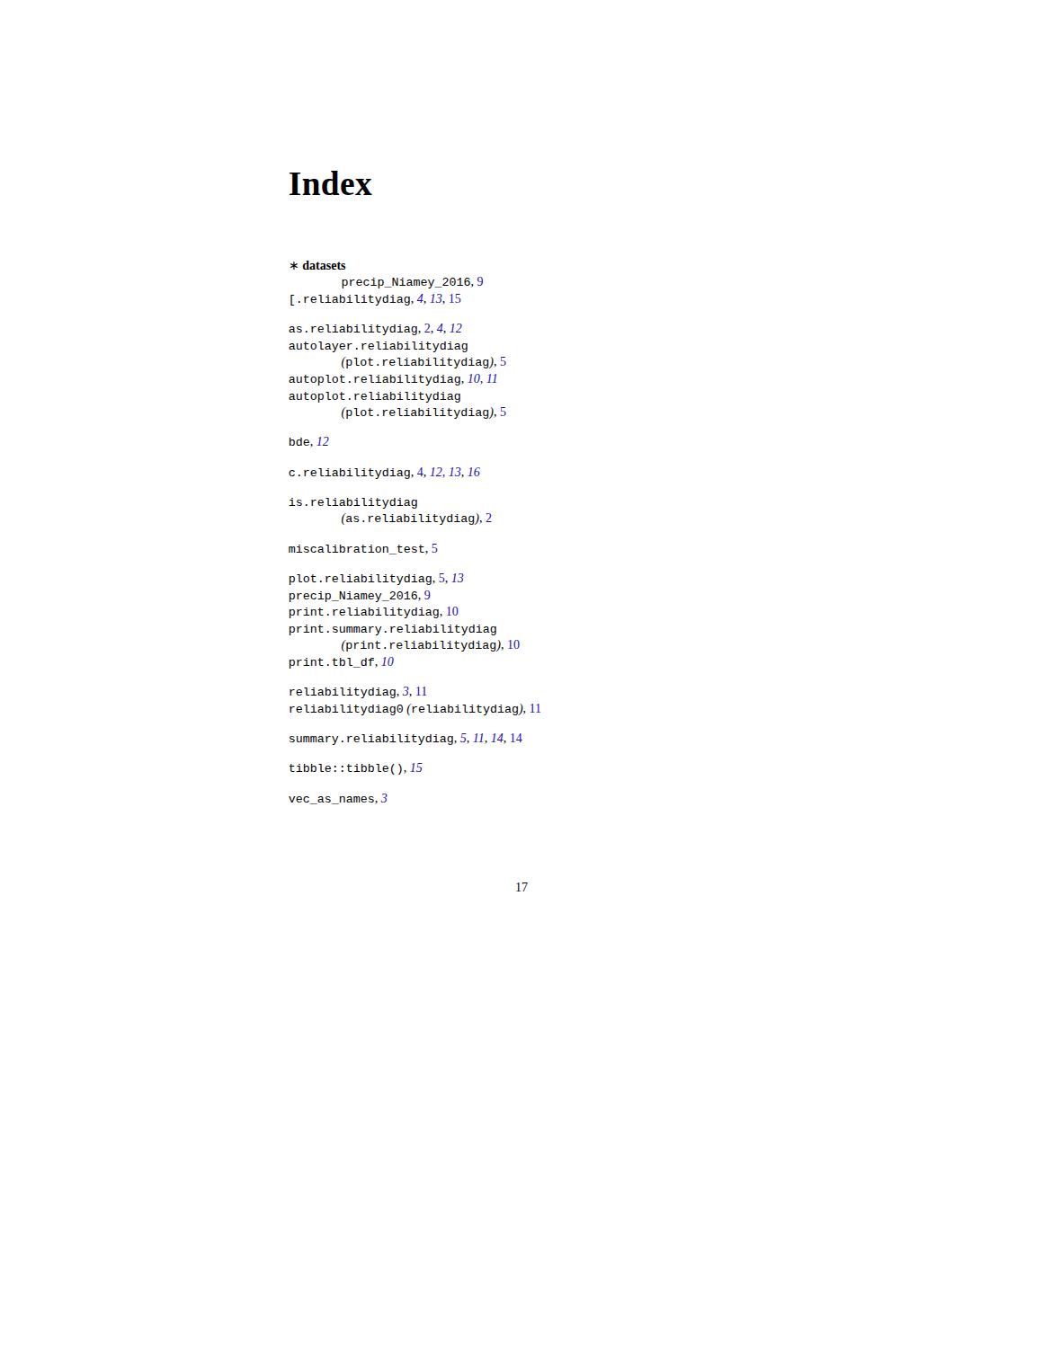Index
∗ datasets
precip_Niamey_2016, 9
[.reliabilitydiag, 4, 13, 15
as.reliabilitydiag, 2, 4, 12
autolayer.reliabilitydiag
(plot.reliabilitydiag), 5
autoplot.reliabilitydiag, 10, 11
autoplot.reliabilitydiag
(plot.reliabilitydiag), 5
bde, 12
c.reliabilitydiag, 4, 12, 13, 16
is.reliabilitydiag
(as.reliabilitydiag), 2
miscalibration_test, 5
plot.reliabilitydiag, 5, 13
precip_Niamey_2016, 9
print.reliabilitydiag, 10
print.summary.reliabilitydiag
(print.reliabilitydiag), 10
print.tbl_df, 10
reliabilitydiag, 3, 11
reliabilitydiag0 (reliabilitydiag), 11
summary.reliabilitydiag, 5, 11, 14, 14
tibble::tibble(), 15
vec_as_names, 3
17